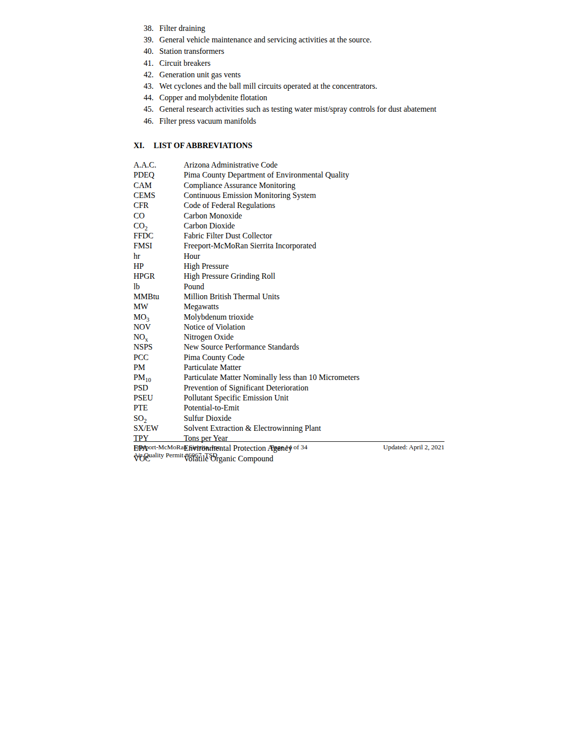38. Filter draining
39. General vehicle maintenance and servicing activities at the source.
40. Station transformers
41. Circuit breakers
42. Generation unit gas vents
43. Wet cyclones and the ball mill circuits operated at the concentrators.
44. Copper and molybdenite flotation
45. General research activities such as testing water mist/spray controls for dust abatement
46. Filter press vacuum manifolds
XI. LIST OF ABBREVIATIONS
| A.A.C. | Arizona Administrative Code |
| PDEQ | Pima County Department of Environmental Quality |
| CAM | Compliance Assurance Monitoring |
| CEMS | Continuous Emission Monitoring System |
| CFR | Code of Federal Regulations |
| CO | Carbon Monoxide |
| CO 2 | Carbon Dioxide |
| FFDC | Fabric Filter Dust Collector |
| FMSI | Freeport-McMoRan Sierrita Incorporated |
| hr | Hour |
| HP | High Pressure |
| HPGR | High Pressure Grinding Roll |
| lb | Pound |
| MMBtu | Million British Thermal Units |
| MW | Megawatts |
| MO 3 | Molybdenum trioxide |
| NOV | Notice of Violation |
| NO x | Nitrogen Oxide |
| NSPS | New Source Performance Standards |
| PCC | Pima County Code |
| PM | Particulate Matter |
| PM 10 | Particulate Matter Nominally less than 10 Micrometers |
| PSD | Prevention of Significant Deterioration |
| PSEU | Pollutant Specific Emission Unit |
| PTE | Potential-to-Emit |
| SO 2 | Sulfur Dioxide |
| SX/EW | Solvent Extraction & Electrowinning Plant |
| TPY | Tons per Year |
| EPA | Environmental Protection Agency |
| VOC | Volatile Organic Compound |
| Freeport-McMoRan Sierrita, Inc. Air Quality Permit #6067 TSD | Page 14 of 34 | Updated: April 2, 2021 |